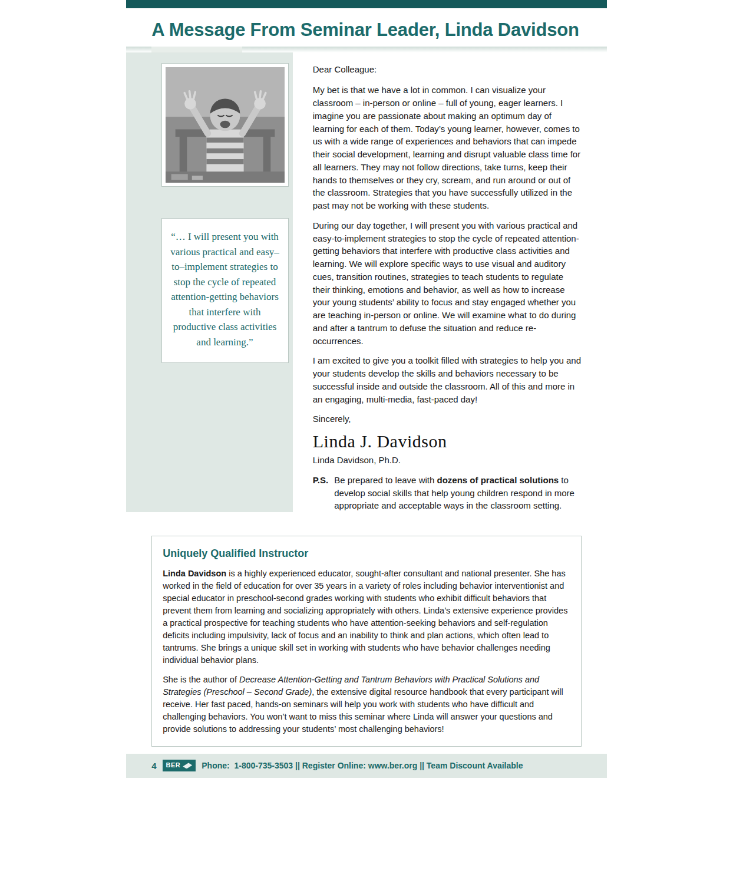A Message From Seminar Leader, Linda Davidson
“… I will present you with various practical and easy–to–implement strategies to stop the cycle of repeated attention-getting behaviors that interfere with productive class activities and learning.”
Dear Colleague:
My bet is that we have a lot in common. I can visualize your classroom – in-person or online – full of young, eager learners. I imagine you are passionate about making an optimum day of learning for each of them. Today’s young learner, however, comes to us with a wide range of experiences and behaviors that can impede their social development, learning and disrupt valuable class time for all learners. They may not follow directions, take turns, keep their hands to themselves or they cry, scream, and run around or out of the classroom. Strategies that you have successfully utilized in the past may not be working with these students.
During our day together, I will present you with various practical and easy-to-implement strategies to stop the cycle of repeated attention-getting behaviors that interfere with productive class activities and learning. We will explore specific ways to use visual and auditory cues, transition routines, strategies to teach students to regulate their thinking, emotions and behavior, as well as how to increase your young students’ ability to focus and stay engaged whether you are teaching in-person or online. We will examine what to do during and after a tantrum to defuse the situation and reduce re-occurrences.
I am excited to give you a toolkit filled with strategies to help you and your students develop the skills and behaviors necessary to be successful inside and outside the classroom. All of this and more in an engaging, multi-media, fast-paced day!
Sincerely,
Linda J. Davidson
Linda Davidson, Ph.D.
P.S.
Be prepared to leave with dozens of practical solutions to develop social skills that help young children respond in more appropriate and acceptable ways in the classroom setting.
Uniquely Qualified Instructor
Linda Davidson is a highly experienced educator, sought-after consultant and national presenter. She has worked in the field of education for over 35 years in a variety of roles including behavior interventionist and special educator in preschool-second grades working with students who exhibit difficult behaviors that prevent them from learning and socializing appropriately with others. Linda’s extensive experience provides a practical prospective for teaching students who have attention-seeking behaviors and self-regulation deficits including impulsivity, lack of focus and an inability to think and plan actions, which often lead to tantrums. She brings a unique skill set in working with students who have behavior challenges needing individual behavior plans.
She is the author of Decrease Attention-Getting and Tantrum Behaviors with Practical Solutions and Strategies (Preschool – Second Grade), the extensive digital resource handbook that every participant will receive. Her fast paced, hands-on seminars will help you work with students who have difficult and challenging behaviors. You won’t want to miss this seminar where Linda will answer your questions and provide solutions to addressing your students’ most challenging behaviors!
4 BER Phone: 1-800-735-3503 || Register Online: www.ber.org || Team Discount Available